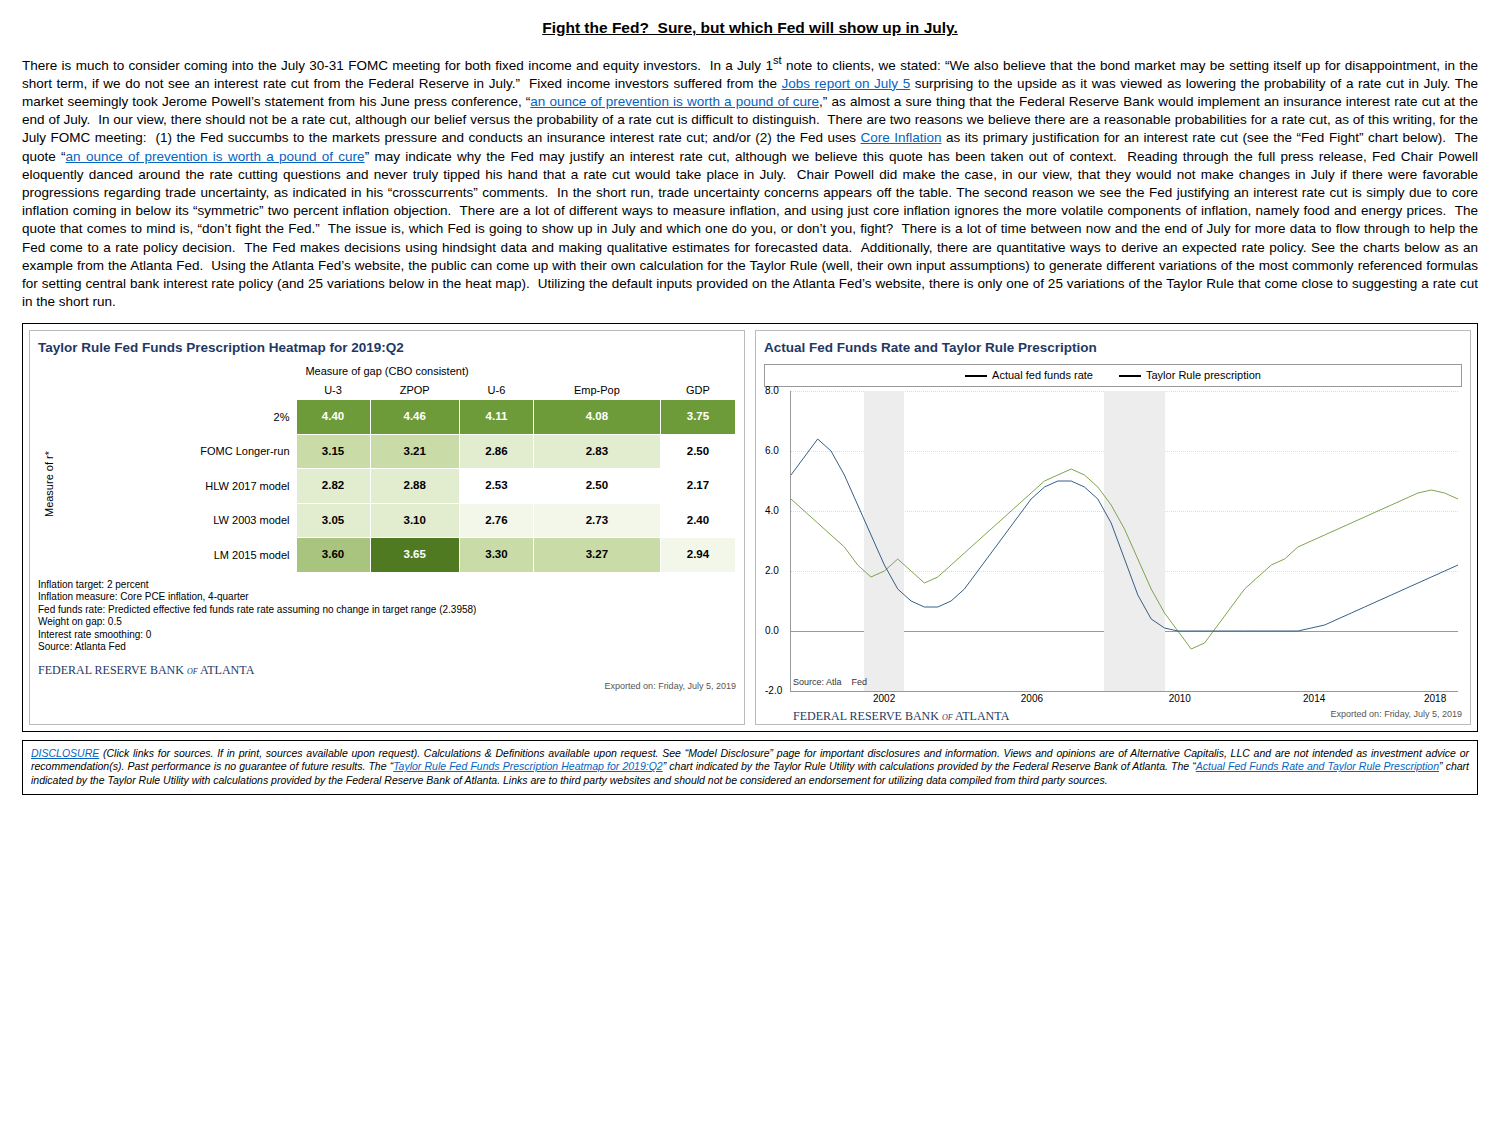Fight the Fed? Sure, but which Fed will show up in July.
There is much to consider coming into the July 30-31 FOMC meeting for both fixed income and equity investors. In a July 1st note to clients, we stated: “We also believe that the bond market may be setting itself up for disappointment, in the short term, if we do not see an interest rate cut from the Federal Reserve in July.” Fixed income investors suffered from the Jobs report on July 5 surprising to the upside as it was viewed as lowering the probability of a rate cut in July. The market seemingly took Jerome Powell’s statement from his June press conference, “an ounce of prevention is worth a pound of cure,” as almost a sure thing that the Federal Reserve Bank would implement an insurance interest rate cut at the end of July. In our view, there should not be a rate cut, although our belief versus the probability of a rate cut is difficult to distinguish. There are two reasons we believe there are a reasonable probabilities for a rate cut, as of this writing, for the July FOMC meeting: (1) the Fed succumbs to the markets pressure and conducts an insurance interest rate cut; and/or (2) the Fed uses Core Inflation as its primary justification for an interest rate cut (see the “Fed Fight” chart below). The quote “an ounce of prevention is worth a pound of cure” may indicate why the Fed may justify an interest rate cut, although we believe this quote has been taken out of context. Reading through the full press release, Fed Chair Powell eloquently danced around the rate cutting questions and never truly tipped his hand that a rate cut would take place in July. Chair Powell did make the case, in our view, that they would not make changes in July if there were favorable progressions regarding trade uncertainty, as indicated in his “crosscurrents” comments. In the short run, trade uncertainty concerns appears off the table. The second reason we see the Fed justifying an interest rate cut is simply due to core inflation coming in below its “symmetric” two percent inflation objection. There are a lot of different ways to measure inflation, and using just core inflation ignores the more volatile components of inflation, namely food and energy prices. The quote that comes to mind is, “don’t fight the Fed.” The issue is, which Fed is going to show up in July and which one do you, or don’t you, fight? There is a lot of time between now and the end of July for more data to flow through to help the Fed come to a rate policy decision. The Fed makes decisions using hindsight data and making qualitative estimates for forecasted data. Additionally, there are quantitative ways to derive an expected rate policy. See the charts below as an example from the Atlanta Fed. Using the Atlanta Fed’s website, the public can come up with their own calculation for the Taylor Rule (well, their own input assumptions) to generate different variations of the most commonly referenced formulas for setting central bank interest rate policy (and 25 variations below in the heat map). Utilizing the default inputs provided on the Atlanta Fed’s website, there is only one of 25 variations of the Taylor Rule that come close to suggesting a rate cut in the short run.
Taylor Rule Fed Funds Prescription Heatmap for 2019:Q2
Measure of gap (CBO consistent)
| | | U-3 | ZPOP | U-6 | Emp-Pop | GDP |
| --- | --- | --- | --- | --- | --- | --- |
| Measure of r* | 2% | 4.40 | 4.46 | 4.11 | 4.08 | 3.75 |
| FOMC Longer-run | 3.15 | 3.21 | 2.86 | 2.83 | 2.50 |
| HLW 2017 model | 2.82 | 2.88 | 2.53 | 2.50 | 2.17 |
| LW 2003 model | 3.05 | 3.10 | 2.76 | 2.73 | 2.40 |
| LM 2015 model | 3.60 | 3.65 | 3.30 | 3.27 | 2.94 |
Inflation target: 2 percent
Inflation measure: Core PCE inflation, 4-quarter
Fed funds rate: Predicted effective fed funds rate rate assuming no change in target range (2.3958)
Weight on gap: 0.5
Interest rate smoothing: 0
Source: Atlanta Fed
FEDERAL RESERVE BANK of ATLANTA
Exported on: Friday, July 5, 2019
Actual Fed Funds Rate and Taylor Rule Prescription
Actual fed funds rate Taylor Rule prescription
8.0 6.0 4.0 2.0 0.0 -2.0
Source: Atla Fed
FEDERAL RESERVE BANK of ATLANTA
2002 2006 2010 2014 2018
Exported on: Friday, July 5, 2019
DISCLOSURE (Click links for sources. If in print, sources available upon request). Calculations & Definitions available upon request. See “Model Disclosure” page for important disclosures and information. Views and opinions are of Alternative Capitalis, LLC and are not intended as investment advice or recommendation(s). Past performance is no guarantee of future results. The “Taylor Rule Fed Funds Prescription Heatmap for 2019:Q2” chart indicated by the Taylor Rule Utility with calculations provided by the Federal Reserve Bank of Atlanta. The “Actual Fed Funds Rate and Taylor Rule Prescription” chart indicated by the Taylor Rule Utility with calculations provided by the Federal Reserve Bank of Atlanta. Links are to third party websites and should not be considered an endorsement for utilizing data compiled from third party sources.